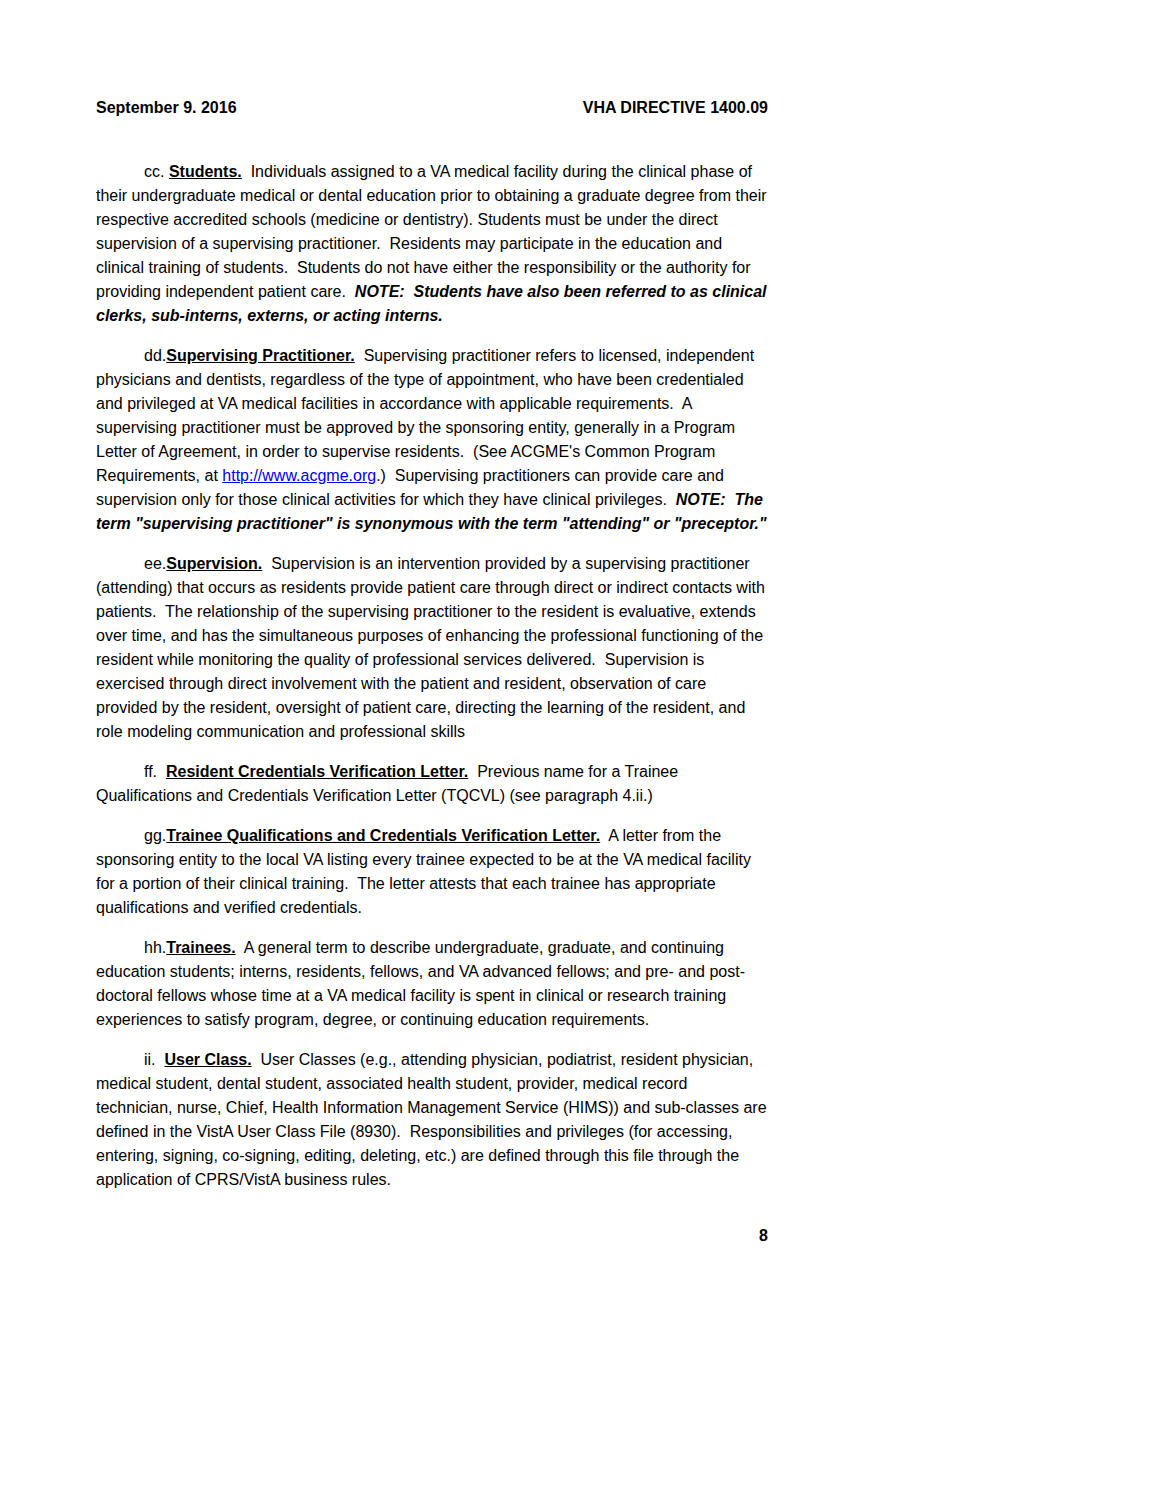September 9. 2016 VHA DIRECTIVE 1400.09
cc. Students. Individuals assigned to a VA medical facility during the clinical phase of their undergraduate medical or dental education prior to obtaining a graduate degree from their respective accredited schools (medicine or dentistry). Students must be under the direct supervision of a supervising practitioner. Residents may participate in the education and clinical training of students. Students do not have either the responsibility or the authority for providing independent patient care. NOTE: Students have also been referred to as clinical clerks, sub-interns, externs, or acting interns.
dd.Supervising Practitioner. Supervising practitioner refers to licensed, independent physicians and dentists, regardless of the type of appointment, who have been credentialed and privileged at VA medical facilities in accordance with applicable requirements. A supervising practitioner must be approved by the sponsoring entity, generally in a Program Letter of Agreement, in order to supervise residents. (See ACGME's Common Program Requirements, at http://www.acgme.org.) Supervising practitioners can provide care and supervision only for those clinical activities for which they have clinical privileges. NOTE: The term "supervising practitioner" is synonymous with the term "attending" or "preceptor."
ee.Supervision. Supervision is an intervention provided by a supervising practitioner (attending) that occurs as residents provide patient care through direct or indirect contacts with patients. The relationship of the supervising practitioner to the resident is evaluative, extends over time, and has the simultaneous purposes of enhancing the professional functioning of the resident while monitoring the quality of professional services delivered. Supervision is exercised through direct involvement with the patient and resident, observation of care provided by the resident, oversight of patient care, directing the learning of the resident, and role modeling communication and professional skills
ff. Resident Credentials Verification Letter. Previous name for a Trainee Qualifications and Credentials Verification Letter (TQCVL) (see paragraph 4.ii.)
gg.Trainee Qualifications and Credentials Verification Letter. A letter from the sponsoring entity to the local VA listing every trainee expected to be at the VA medical facility for a portion of their clinical training. The letter attests that each trainee has appropriate qualifications and verified credentials.
hh.Trainees. A general term to describe undergraduate, graduate, and continuing education students; interns, residents, fellows, and VA advanced fellows; and pre- and post-doctoral fellows whose time at a VA medical facility is spent in clinical or research training experiences to satisfy program, degree, or continuing education requirements.
ii. User Class. User Classes (e.g., attending physician, podiatrist, resident physician, medical student, dental student, associated health student, provider, medical record technician, nurse, Chief, Health Information Management Service (HIMS)) and sub-classes are defined in the VistA User Class File (8930). Responsibilities and privileges (for accessing, entering, signing, co-signing, editing, deleting, etc.) are defined through this file through the application of CPRS/VistA business rules.
8